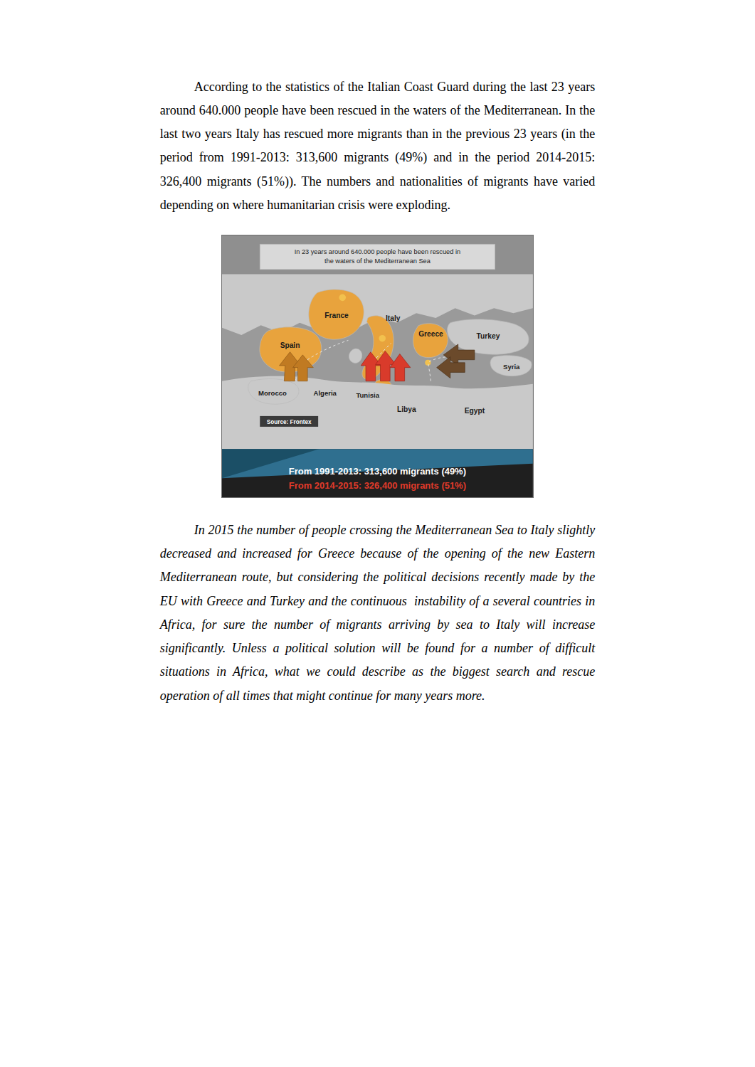According to the statistics of the Italian Coast Guard during the last 23 years around 640.000 people have been rescued in the waters of the Mediterranean. In the last two years Italy has rescued more migrants than in the previous 23 years (in the period from 1991-2013: 313,600 migrants (49%) and in the period 2014-2015: 326,400 migrants (51%)). The numbers and nationalities of migrants have varied depending on where humanitarian crisis were exploding.
In 23 years around 640.000 people have been rescued in the waters of the Mediterranean Sea France Spain Italy Greece Turkey Syria Morocco Algeria Tunisia Libya Egypt Source: Frontex From 1991-2013: 313,600 migrants (49%) From 2014-2015: 326,400 migrants (51%)
In 2015 the number of people crossing the Mediterranean Sea to Italy slightly decreased and increased for Greece because of the opening of the new Eastern Mediterranean route, but considering the political decisions recently made by the EU with Greece and Turkey and the continuous instability of a several countries in Africa, for sure the number of migrants arriving by sea to Italy will increase significantly. Unless a political solution will be found for a number of difficult situations in Africa, what we could describe as the biggest search and rescue operation of all times that might continue for many years more.